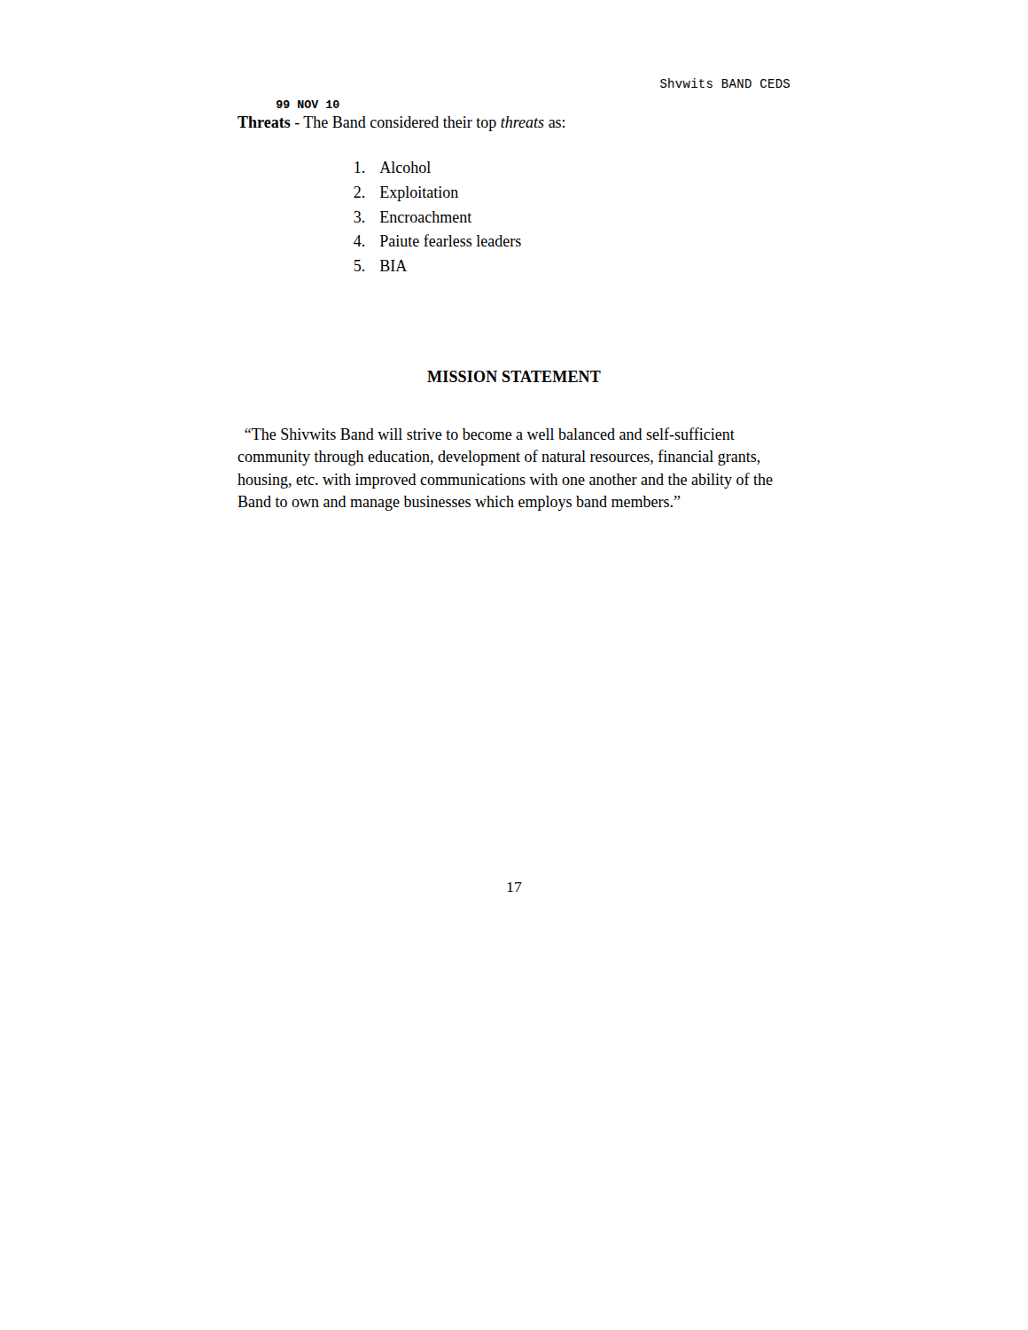Shvwits BAND CEDS
99 NOV 10
Threats - The Band considered their top threats as:
Alcohol
Exploitation
Encroachment
Paiute fearless leaders
BIA
MISSION STATEMENT
“The Shivwits Band will strive to become a well balanced and self-sufficient community through education, development of natural resources, financial grants, housing, etc. with improved communications with one another and the ability of the Band to own and manage businesses which employs band members.”
17